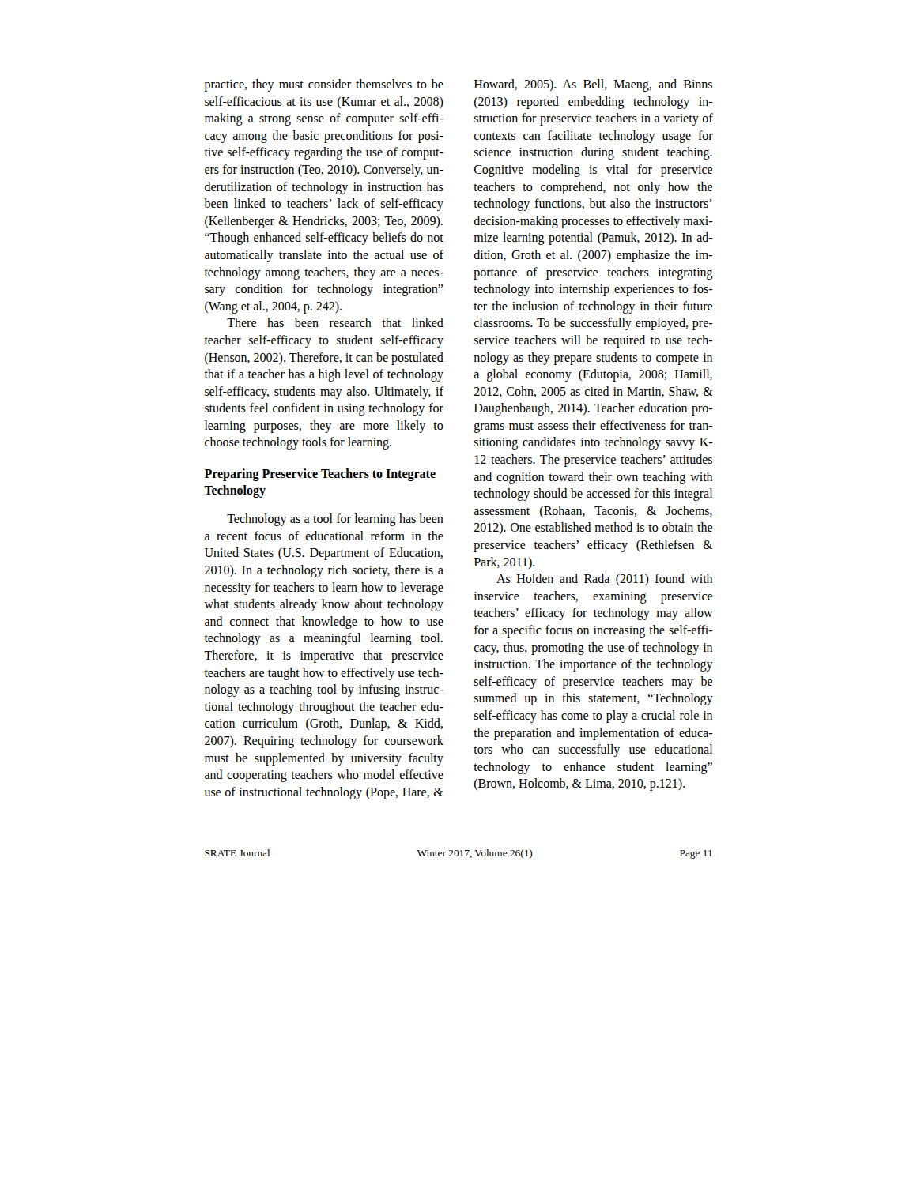practice, they must consider themselves to be self-efficacious at its use (Kumar et al., 2008) making a strong sense of computer self-efficacy among the basic preconditions for positive self-efficacy regarding the use of computers for instruction (Teo, 2010). Conversely, underutilization of technology in instruction has been linked to teachers’ lack of self-efficacy (Kellenberger & Hendricks, 2003; Teo, 2009). “Though enhanced self-efficacy beliefs do not automatically translate into the actual use of technology among teachers, they are a necessary condition for technology integration” (Wang et al., 2004, p. 242).
There has been research that linked teacher self-efficacy to student self-efficacy (Henson, 2002). Therefore, it can be postulated that if a teacher has a high level of technology self-efficacy, students may also. Ultimately, if students feel confident in using technology for learning purposes, they are more likely to choose technology tools for learning.
Preparing Preservice Teachers to Integrate Technology
Technology as a tool for learning has been a recent focus of educational reform in the United States (U.S. Department of Education, 2010). In a technology rich society, there is a necessity for teachers to learn how to leverage what students already know about technology and connect that knowledge to how to use technology as a meaningful learning tool. Therefore, it is imperative that preservice teachers are taught how to effectively use technology as a teaching tool by infusing instructional technology throughout the teacher education curriculum (Groth, Dunlap, & Kidd, 2007). Requiring technology for coursework must be supplemented by university faculty and cooperating teachers who model effective use of instructional technology (Pope, Hare, & Howard, 2005). As Bell, Maeng, and Binns (2013) reported embedding technology instruction for preservice teachers in a variety of contexts can facilitate technology usage for science instruction during student teaching. Cognitive modeling is vital for preservice teachers to comprehend, not only how the technology functions, but also the instructors’ decision-making processes to effectively maximize learning potential (Pamuk, 2012). In addition, Groth et al. (2007) emphasize the importance of preservice teachers integrating technology into internship experiences to foster the inclusion of technology in their future classrooms. To be successfully employed, preservice teachers will be required to use technology as they prepare students to compete in a global economy (Edutopia, 2008; Hamill, 2012, Cohn, 2005 as cited in Martin, Shaw, & Daughenbaugh, 2014). Teacher education programs must assess their effectiveness for transitioning candidates into technology savvy K-12 teachers. The preservice teachers’ attitudes and cognition toward their own teaching with technology should be accessed for this integral assessment (Rohaan, Taconis, & Jochems, 2012). One established method is to obtain the preservice teachers’ efficacy (Rethlefsen & Park, 2011).
As Holden and Rada (2011) found with inservice teachers, examining preservice teachers’ efficacy for technology may allow for a specific focus on increasing the self-efficacy, thus, promoting the use of technology in instruction. The importance of the technology self-efficacy of preservice teachers may be summed up in this statement, “Technology self-efficacy has come to play a crucial role in the preparation and implementation of educators who can successfully use educational technology to enhance student learning” (Brown, Holcomb, & Lima, 2010, p.121).
SRATE Journal
Winter 2017, Volume 26(1)
Page 11